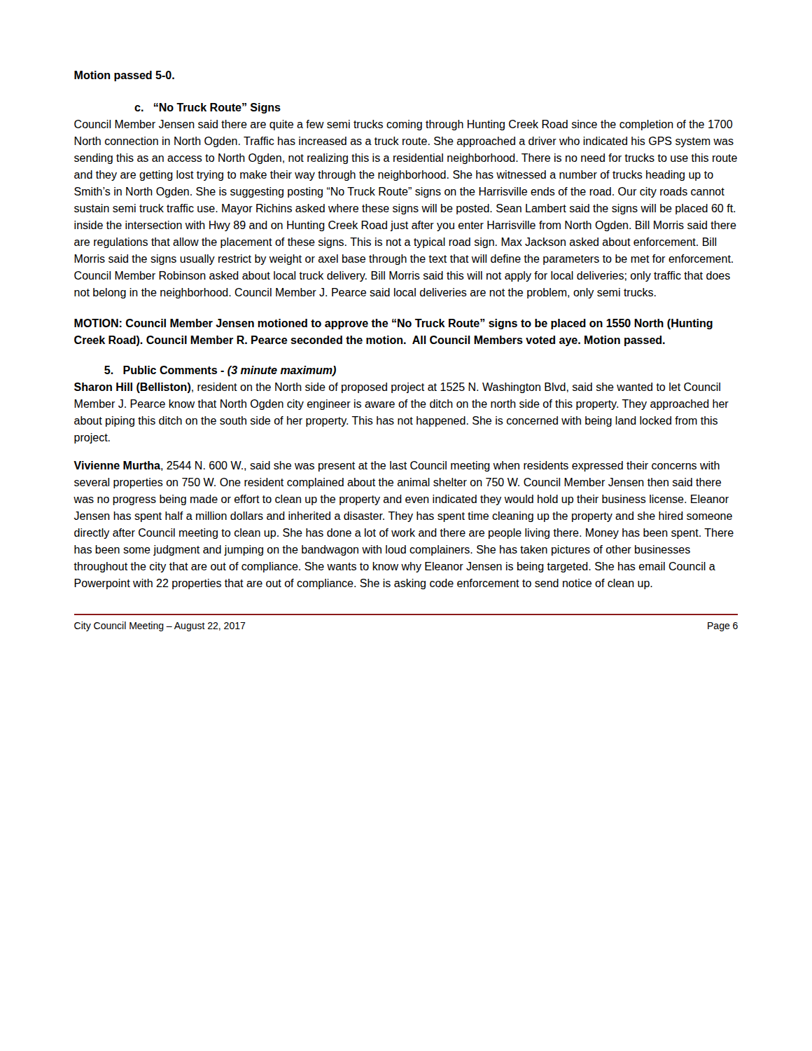Motion passed 5-0.
c. “No Truck Route” Signs
Council Member Jensen said there are quite a few semi trucks coming through Hunting Creek Road since the completion of the 1700 North connection in North Ogden. Traffic has increased as a truck route. She approached a driver who indicated his GPS system was sending this as an access to North Ogden, not realizing this is a residential neighborhood. There is no need for trucks to use this route and they are getting lost trying to make their way through the neighborhood. She has witnessed a number of trucks heading up to Smith’s in North Ogden. She is suggesting posting “No Truck Route” signs on the Harrisville ends of the road. Our city roads cannot sustain semi truck traffic use. Mayor Richins asked where these signs will be posted. Sean Lambert said the signs will be placed 60 ft. inside the intersection with Hwy 89 and on Hunting Creek Road just after you enter Harrisville from North Ogden. Bill Morris said there are regulations that allow the placement of these signs. This is not a typical road sign. Max Jackson asked about enforcement. Bill Morris said the signs usually restrict by weight or axel base through the text that will define the parameters to be met for enforcement. Council Member Robinson asked about local truck delivery. Bill Morris said this will not apply for local deliveries; only traffic that does not belong in the neighborhood. Council Member J. Pearce said local deliveries are not the problem, only semi trucks.
MOTION: Council Member Jensen motioned to approve the “No Truck Route” signs to be placed on 1550 North (Hunting Creek Road). Council Member R. Pearce seconded the motion. All Council Members voted aye. Motion passed.
5. Public Comments - (3 minute maximum)
Sharon Hill (Belliston), resident on the North side of proposed project at 1525 N. Washington Blvd, said she wanted to let Council Member J. Pearce know that North Ogden city engineer is aware of the ditch on the north side of this property. They approached her about piping this ditch on the south side of her property. This has not happened. She is concerned with being land locked from this project.
Vivienne Murtha, 2544 N. 600 W., said she was present at the last Council meeting when residents expressed their concerns with several properties on 750 W. One resident complained about the animal shelter on 750 W. Council Member Jensen then said there was no progress being made or effort to clean up the property and even indicated they would hold up their business license. Eleanor Jensen has spent half a million dollars and inherited a disaster. They has spent time cleaning up the property and she hired someone directly after Council meeting to clean up. She has done a lot of work and there are people living there. Money has been spent. There has been some judgment and jumping on the bandwagon with loud complainers. She has taken pictures of other businesses throughout the city that are out of compliance. She wants to know why Eleanor Jensen is being targeted. She has email Council a Powerpoint with 22 properties that are out of compliance. She is asking code enforcement to send notice of clean up.
City Council Meeting – August 22, 2017 Page 6